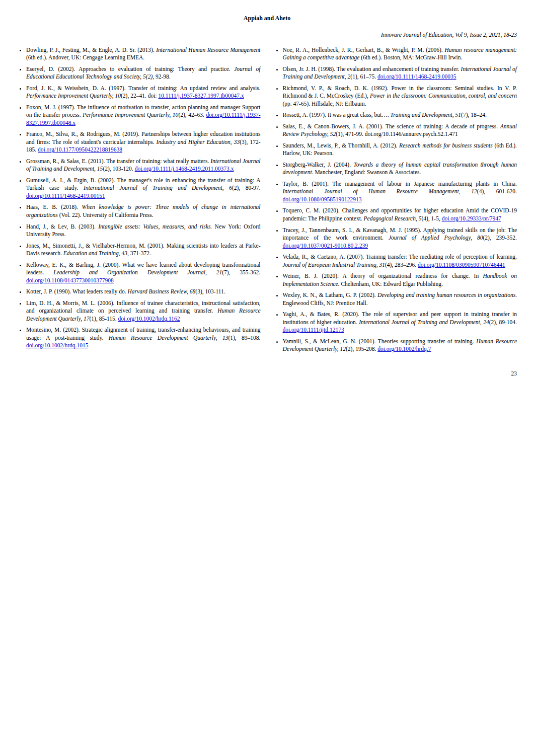Appiah and Aheto
Innovare Journal of Education, Vol 9, Issue 2, 2021, 18-23
Dowling, P. J., Festing, M., & Engle, A. D. Sr. (2013). International Human Resource Management (6th ed.). Andover, UK: Cengage Learning EMEA.
Eseryel, D. (2002). Approaches to evaluation of training: Theory and practice. Journal of Educational Educational Technology and Society, 5(2), 92-98.
Ford, J. K., & Weissbein, D. A. (1997). Transfer of training: An updated review and analysis. Performance Improvement Quarterly, 10(2), 22–41. doi: 10.1111/j.1937-8327.1997.tb00047.x
Foxon, M. J. (1997). The influence of motivation to transfer, action planning and manager Support on the transfer process. Performance Improvement Quarterly, 10(2), 42–63. doi.org/10.1111/j.1937-8327.1997.tb00048.x
Franco, M., Silva, R., & Rodrigues, M. (2019). Partnerships between higher education institutions and firms: The role of student's curricular internships. Industry and Higher Education, 33(3), 172-185. doi.org/10.1177/0950422218819638
Grossman, R., & Salas, E. (2011). The transfer of training: what really matters. International Journal of Training and Development, 15(2), 103-120. doi.org/10.1111/j.1468-2419.2011.00373.x
Gumuseli, A. I., & Ergin, B. (2002). The manager's role in enhancing the transfer of training: A Turkish case study. International Journal of Training and Development, 6(2), 80-97. doi.org/10.1111/1468-2419.00151
Haas, E. B. (2018). When knowledge is power: Three models of change in international organizations (Vol. 22). University of California Press.
Hand, J., & Lev, B. (2003). Intangible assets: Values, measures, and risks. New York: Oxford University Press.
Jones, M., Simonetti, J., & Vielhaber-Hermon, M. (2001). Making scientists into leaders at Parke-Davis research. Education and Training, 43, 371-372.
Kelloway, E. K., & Barling, J. (2000). What we have learned about developing transformational leaders. Leadership and Organization Development Journal, 21(7), 355-362. doi.org/10.1108/01437730010377908
Kotter, J. P. (1990). What leaders really do. Harvard Business Review, 68(3), 103-111.
Lim, D. H., & Morris, M. L. (2006). Influence of trainee characteristics, instructional satisfaction, and organizational climate on perceived learning and training transfer. Human Resource Development Quarterly, 17(1), 85-115. doi.org/10.1002/hrdq.1162
Montesino, M. (2002). Strategic alignment of training, transfer-enhancing behaviours, and training usage: A post-training study. Human Resource Development Quarterly, 13(1), 89–108. doi.org/10.1002/hrdq.1015
Noe, R. A., Hollenbeck, J. R., Gerhart, B., & Wright, P. M. (2006). Human resource management: Gaining a competitive advantage (6th ed.). Boston, MA: McGraw-Hill Irwin.
Olsen, Jr. J. H. (1998). The evaluation and enhancement of training transfer. International Journal of Training and Development, 2(1), 61–75. doi.org/10.1111/1468-2419.00035
Richmond, V. P., & Roach, D. K. (1992). Power in the classroom: Seminal studies. In V. P. Richmond & J. C. McCroskey (Ed.), Power in the classroom: Communication, control, and concern (pp. 47-65). Hillsdale, NJ: Erlbaum.
Rossett, A. (1997). It was a great class, but…. Training and Development, 51(7), 18–24.
Salas, E., & Canon-Bowers, J. A. (2001). The science of training: A decade of progress. Annual Review Psychology, 52(1), 471-99. doi.org/10.1146/annurev.psych.52.1.471
Saunders, M., Lewis, P., & Thornhill, A. (2012). Research methods for business students (6th Ed.). Harlow, UK: Pearson.
Storgberg-Walker, J. (2004). Towards a theory of human capital transformation through human development. Manchester, England: Swanson & Associates.
Taylor, B. (2001). The management of labour in Japanese manufacturing plants in China. International Journal of Human Resource Management, 12(4), 601-620. doi.org/10.1080/09585190122913
Toquero, C. M. (2020). Challenges and opportunities for higher education Amid the COVID-19 pandemic: The Philippine context. Pedagogical Research, 5(4), 1-5, doi.org/10.29333/pr/7947
Tracey, J., Tannenbaum, S. I., & Kavanagh, M. J. (1995). Applying trained skills on the job: The importance of the work environment. Journal of Applied Psychology, 80(2), 239-352. doi.org/10.1037/0021-9010.80.2.239
Velada, R., & Caetano, A. (2007). Training transfer: The mediating role of perception of learning. Journal of European Industrial Training, 31(4), 283–296. doi.org/10.1108/03090590710746441
Weiner, B. J. (2020). A theory of organizational readiness for change. In Handbook on Implementation Science. Cheltenham, UK: Edward Elgar Publishing.
Wexley, K. N., & Latham, G. P. (2002). Developing and training human resources in organizations. Englewood Cliffs, NJ: Prentice Hall.
Yaghi, A., & Bates, R. (2020). The role of supervisor and peer support in training transfer in institutions of higher education. International Journal of Training and Development, 24(2), 89-104. doi.org/10.1111/ijtd.12173
Yamnill, S., & McLean, G. N. (2001). Theories supporting transfer of training. Human Resource Development Quarterly, 12(2), 195-208. doi.org/10.1002/hrdq.7
23